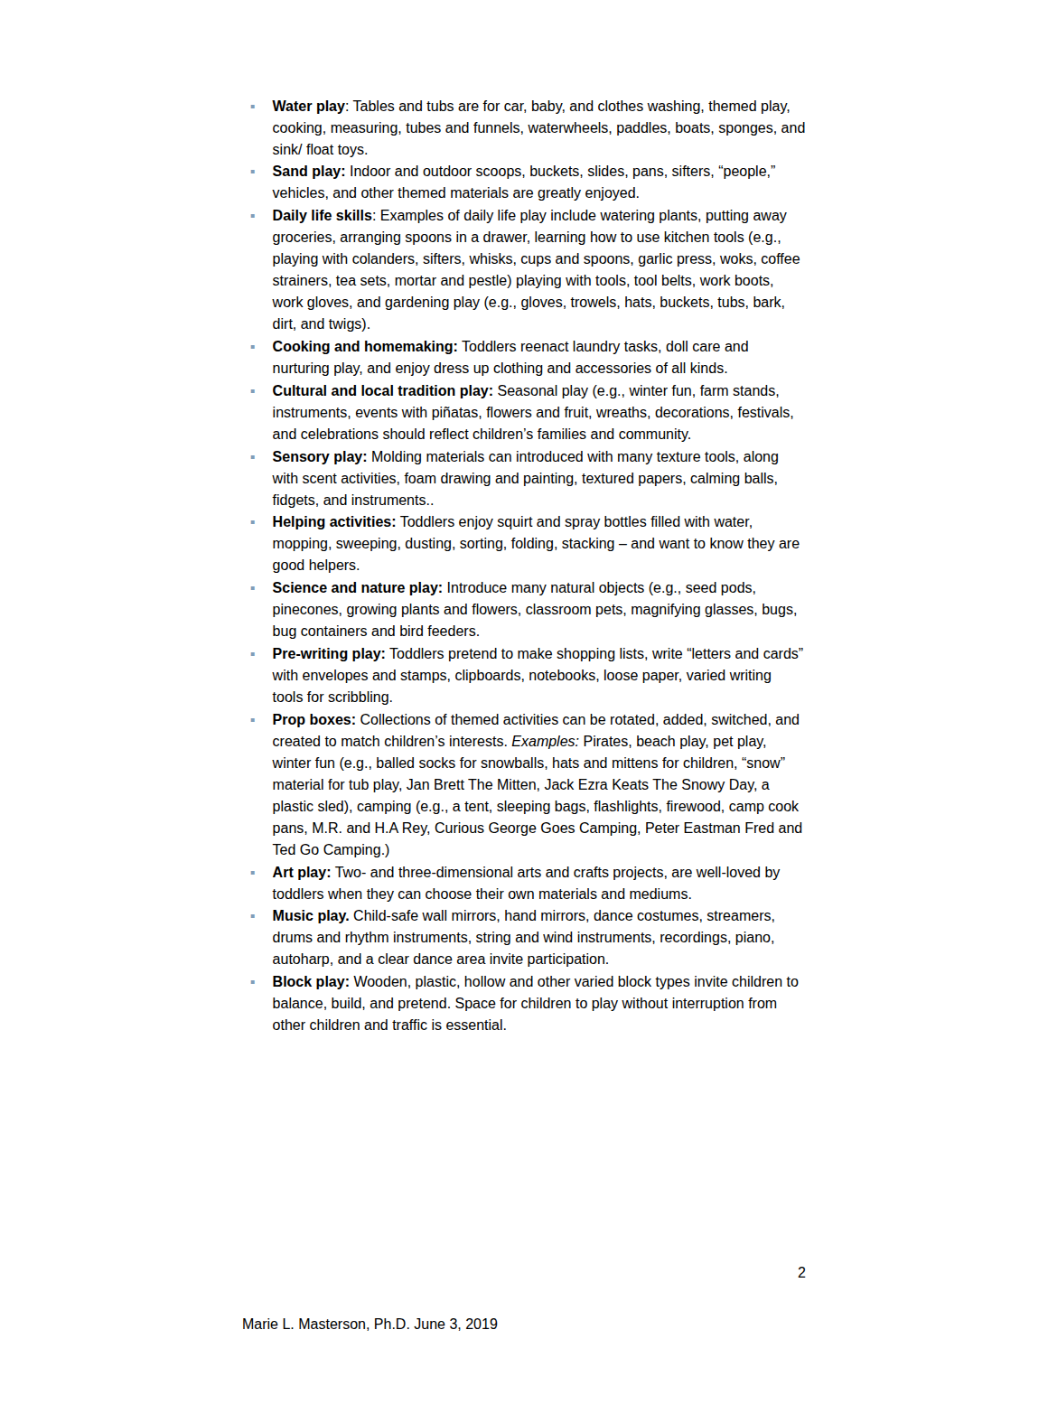Water play: Tables and tubs are for car, baby, and clothes washing, themed play, cooking, measuring, tubes and funnels, waterwheels, paddles, boats, sponges, and sink/ float toys.
Sand play: Indoor and outdoor scoops, buckets, slides, pans, sifters, “people,” vehicles, and other themed materials are greatly enjoyed.
Daily life skills: Examples of daily life play include watering plants, putting away groceries, arranging spoons in a drawer, learning how to use kitchen tools (e.g., playing with colanders, sifters, whisks, cups and spoons, garlic press, woks, coffee strainers, tea sets, mortar and pestle) playing with tools, tool belts, work boots, work gloves, and gardening play (e.g., gloves, trowels, hats, buckets, tubs, bark, dirt, and twigs).
Cooking and homemaking: Toddlers reenact laundry tasks, doll care and nurturing play, and enjoy dress up clothing and accessories of all kinds.
Cultural and local tradition play: Seasonal play (e.g., winter fun, farm stands, instruments, events with piñatas, flowers and fruit, wreaths, decorations, festivals, and celebrations should reflect children’s families and community.
Sensory play: Molding materials can introduced with many texture tools, along with scent activities, foam drawing and painting, textured papers, calming balls, fidgets, and instruments..
Helping activities: Toddlers enjoy squirt and spray bottles filled with water, mopping, sweeping, dusting, sorting, folding, stacking – and want to know they are good helpers.
Science and nature play: Introduce many natural objects (e.g., seed pods, pinecones, growing plants and flowers, classroom pets, magnifying glasses, bugs, bug containers and bird feeders.
Pre-writing play: Toddlers pretend to make shopping lists, write “letters and cards” with envelopes and stamps, clipboards, notebooks, loose paper, varied writing tools for scribbling.
Prop boxes: Collections of themed activities can be rotated, added, switched, and created to match children’s interests. Examples: Pirates, beach play, pet play, winter fun (e.g., balled socks for snowballs, hats and mittens for children, “snow” material for tub play, Jan Brett The Mitten, Jack Ezra Keats The Snowy Day, a plastic sled), camping (e.g., a tent, sleeping bags, flashlights, firewood, camp cook pans, M.R. and H.A Rey, Curious George Goes Camping, Peter Eastman Fred and Ted Go Camping.)
Art play: Two- and three-dimensional arts and crafts projects, are well-loved by toddlers when they can choose their own materials and mediums.
Music play. Child-safe wall mirrors, hand mirrors, dance costumes, streamers, drums and rhythm instruments, string and wind instruments, recordings, piano, autoharp, and a clear dance area invite participation.
Block play: Wooden, plastic, hollow and other varied block types invite children to balance, build, and pretend. Space for children to play without interruption from other children and traffic is essential.
2
Marie L. Masterson, Ph.D. June 3, 2019